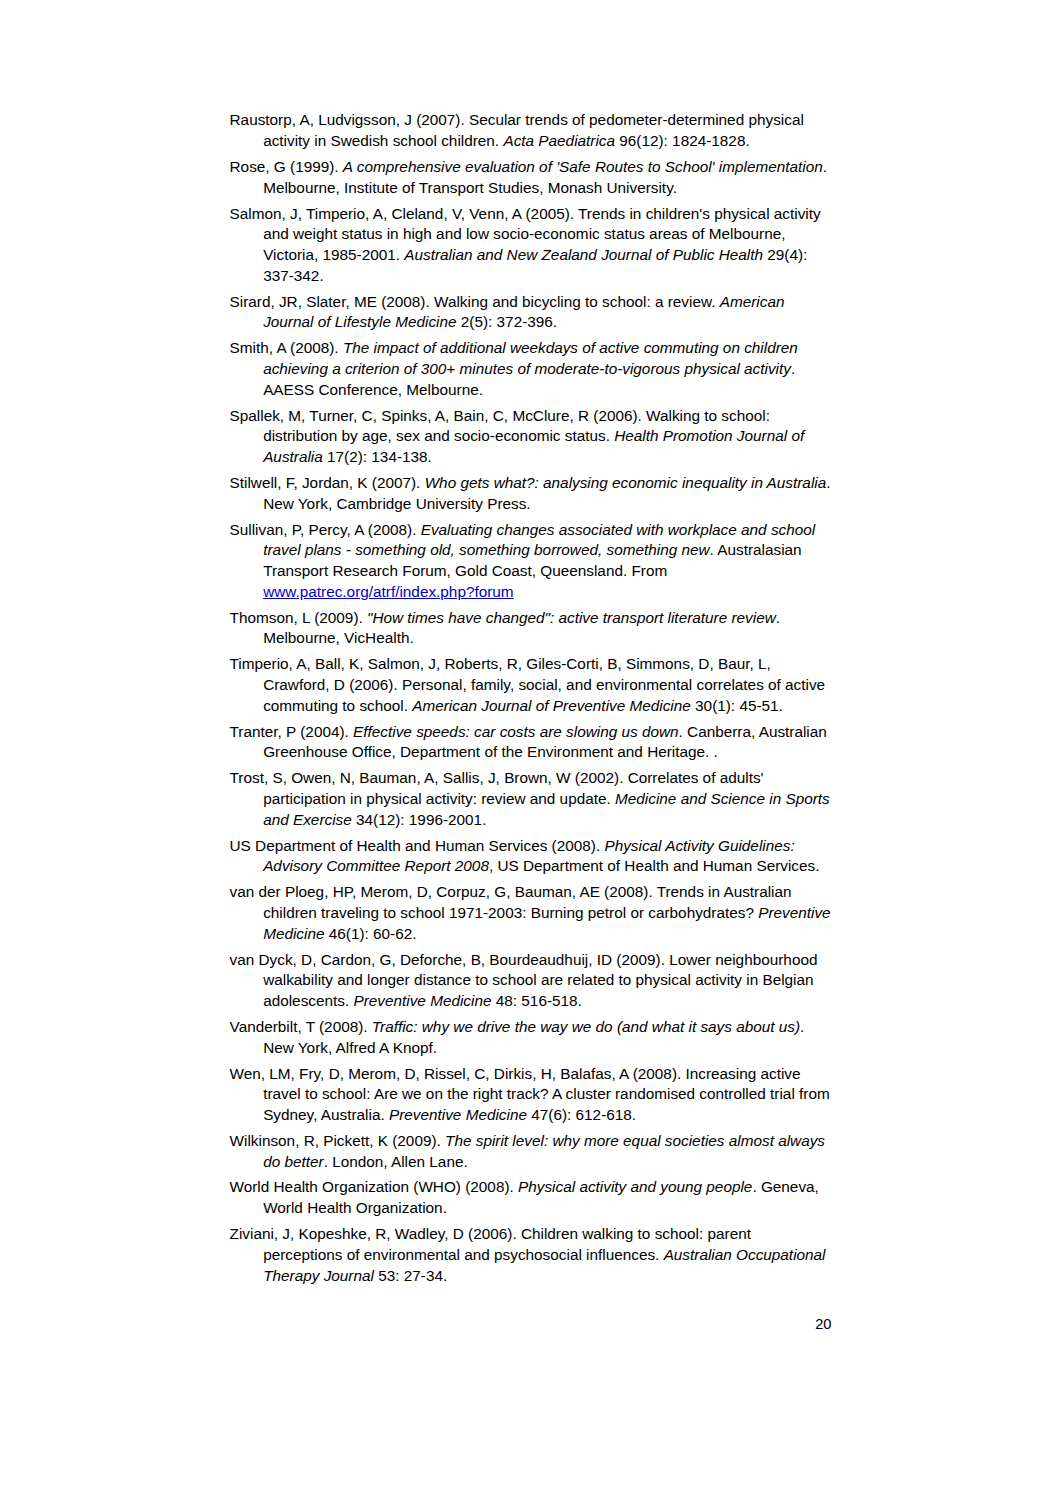Raustorp, A, Ludvigsson, J (2007). Secular trends of pedometer-determined physical activity in Swedish school children. Acta Paediatrica 96(12): 1824-1828.
Rose, G (1999). A comprehensive evaluation of 'Safe Routes to School' implementation. Melbourne, Institute of Transport Studies, Monash University.
Salmon, J, Timperio, A, Cleland, V, Venn, A (2005). Trends in children's physical activity and weight status in high and low socio-economic status areas of Melbourne, Victoria, 1985-2001. Australian and New Zealand Journal of Public Health 29(4): 337-342.
Sirard, JR, Slater, ME (2008). Walking and bicycling to school: a review. American Journal of Lifestyle Medicine 2(5): 372-396.
Smith, A (2008). The impact of additional weekdays of active commuting on children achieving a criterion of 300+ minutes of moderate-to-vigorous physical activity. AAESS Conference, Melbourne.
Spallek, M, Turner, C, Spinks, A, Bain, C, McClure, R (2006). Walking to school: distribution by age, sex and socio-economic status. Health Promotion Journal of Australia 17(2): 134-138.
Stilwell, F, Jordan, K (2007). Who gets what?: analysing economic inequality in Australia. New York, Cambridge University Press.
Sullivan, P, Percy, A (2008). Evaluating changes associated with workplace and school travel plans - something old, something borrowed, something new. Australasian Transport Research Forum, Gold Coast, Queensland. From www.patrec.org/atrf/index.php?forum
Thomson, L (2009). "How times have changed": active transport literature review. Melbourne, VicHealth.
Timperio, A, Ball, K, Salmon, J, Roberts, R, Giles-Corti, B, Simmons, D, Baur, L, Crawford, D (2006). Personal, family, social, and environmental correlates of active commuting to school. American Journal of Preventive Medicine 30(1): 45-51.
Tranter, P (2004). Effective speeds: car costs are slowing us down. Canberra, Australian Greenhouse Office, Department of the Environment and Heritage. .
Trost, S, Owen, N, Bauman, A, Sallis, J, Brown, W (2002). Correlates of adults' participation in physical activity: review and update. Medicine and Science in Sports and Exercise 34(12): 1996-2001.
US Department of Health and Human Services (2008). Physical Activity Guidelines: Advisory Committee Report 2008, US Department of Health and Human Services.
van der Ploeg, HP, Merom, D, Corpuz, G, Bauman, AE (2008). Trends in Australian children traveling to school 1971-2003: Burning petrol or carbohydrates? Preventive Medicine 46(1): 60-62.
van Dyck, D, Cardon, G, Deforche, B, Bourdeaudhuij, ID (2009). Lower neighbourhood walkability and longer distance to school are related to physical activity in Belgian adolescents. Preventive Medicine 48: 516-518.
Vanderbilt, T (2008). Traffic: why we drive the way we do (and what it says about us). New York, Alfred A Knopf.
Wen, LM, Fry, D, Merom, D, Rissel, C, Dirkis, H, Balafas, A (2008). Increasing active travel to school: Are we on the right track? A cluster randomised controlled trial from Sydney, Australia. Preventive Medicine 47(6): 612-618.
Wilkinson, R, Pickett, K (2009). The spirit level: why more equal societies almost always do better. London, Allen Lane.
World Health Organization (WHO) (2008). Physical activity and young people. Geneva, World Health Organization.
Ziviani, J, Kopeshke, R, Wadley, D (2006). Children walking to school: parent perceptions of environmental and psychosocial influences. Australian Occupational Therapy Journal 53: 27-34.
20